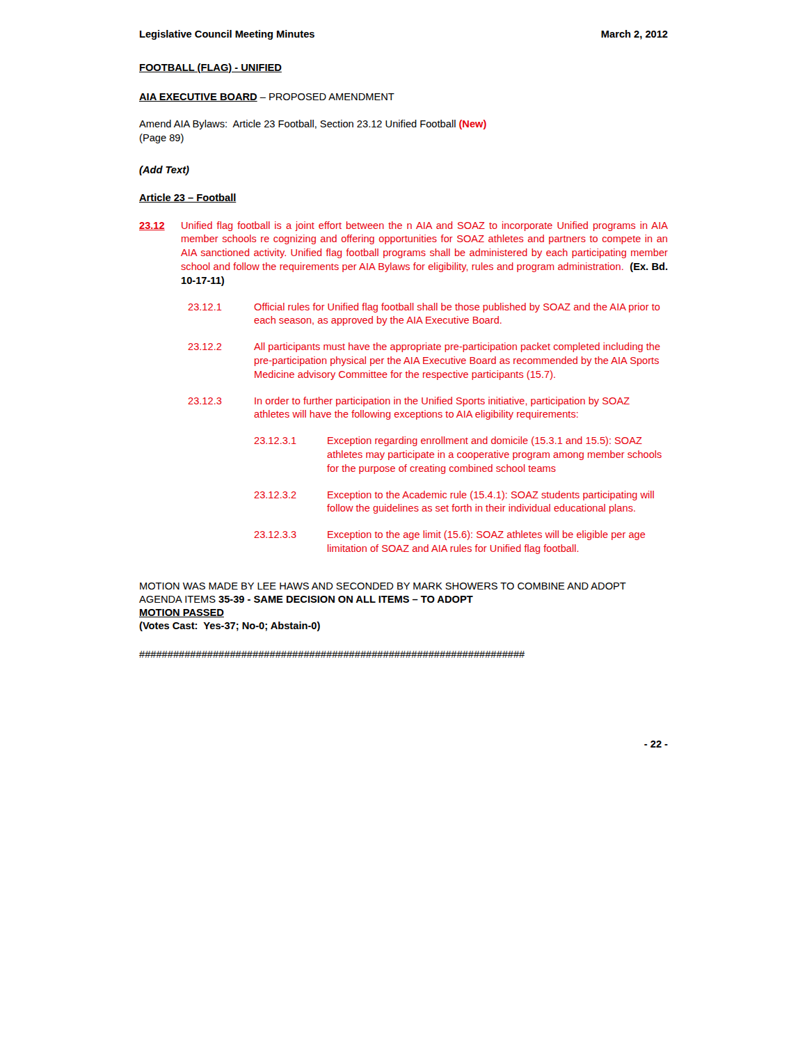Legislative Council Meeting Minutes
March 2, 2012
FOOTBALL (FLAG) - UNIFIED
AIA EXECUTIVE BOARD – PROPOSED AMENDMENT
Amend AIA Bylaws: Article 23 Football, Section 23.12 Unified Football (New)
(Page 89)
(Add Text)
Article 23 – Football
23.12
Unified flag football is a joint effort between the n AIA and SOAZ to incorporate Unified programs in AIA member schools re cognizing and offering opportunities for SOAZ athletes and partners to compete in an AIA sanctioned activity. Unified flag football programs shall be administered by each participating member school and follow the requirements per AIA Bylaws for eligibility, rules and program administration. (Ex. Bd. 10-17-11)
23.12.1
Official rules for Unified flag football shall be those published by SOAZ and the AIA prior to each season, as approved by the AIA Executive Board.
23.12.2
All participants must have the appropriate pre-participation packet completed including the pre-participation physical per the AIA Executive Board as recommended by the AIA Sports Medicine advisory Committee for the respective participants (15.7).
23.12.3
In order to further participation in the Unified Sports initiative, participation by SOAZ athletes will have the following exceptions to AIA eligibility requirements:
23.12.3.1
Exception regarding enrollment and domicile (15.3.1 and 15.5): SOAZ athletes may participate in a cooperative program among member schools for the purpose of creating combined school teams
23.12.3.2
Exception to the Academic rule (15.4.1): SOAZ students participating will follow the guidelines as set forth in their individual educational plans.
23.12.3.3
Exception to the age limit (15.6): SOAZ athletes will be eligible per age limitation of SOAZ and AIA rules for Unified flag football.
MOTION WAS MADE BY LEE HAWS AND SECONDED BY MARK SHOWERS TO COMBINE AND ADOPT AGENDA ITEMS 35-39 - SAME DECISION ON ALL ITEMS – TO ADOPT
MOTION PASSED
(Votes Cast: Yes-37; No-0; Abstain-0)
####################################################################
- 22 -